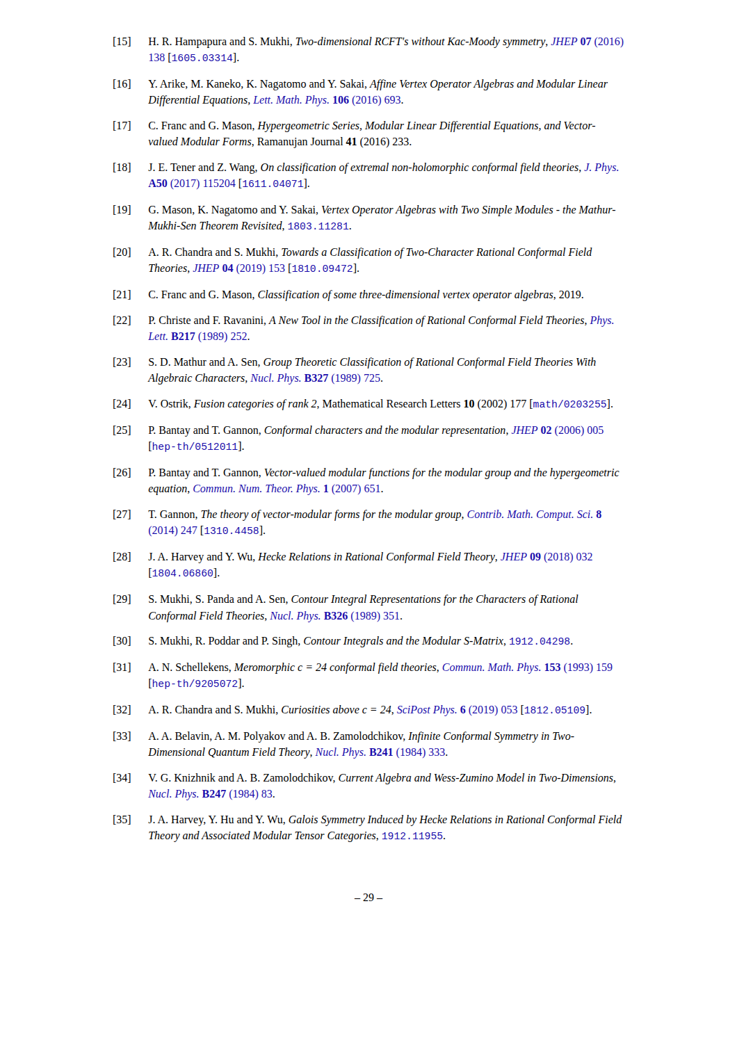H. R. Hampapura and S. Mukhi, Two-dimensional RCFT's without Kac-Moody symmetry, JHEP 07 (2016) 138 [1605.03314].
Y. Arike, M. Kaneko, K. Nagatomo and Y. Sakai, Affine Vertex Operator Algebras and Modular Linear Differential Equations, Lett. Math. Phys. 106 (2016) 693.
C. Franc and G. Mason, Hypergeometric Series, Modular Linear Differential Equations, and Vector-valued Modular Forms, Ramanujan Journal 41 (2016) 233.
J. E. Tener and Z. Wang, On classification of extremal non-holomorphic conformal field theories, J. Phys. A50 (2017) 115204 [1611.04071].
G. Mason, K. Nagatomo and Y. Sakai, Vertex Operator Algebras with Two Simple Modules - the Mathur-Mukhi-Sen Theorem Revisited, 1803.11281.
A. R. Chandra and S. Mukhi, Towards a Classification of Two-Character Rational Conformal Field Theories, JHEP 04 (2019) 153 [1810.09472].
C. Franc and G. Mason, Classification of some three-dimensional vertex operator algebras, 2019.
P. Christe and F. Ravanini, A New Tool in the Classification of Rational Conformal Field Theories, Phys. Lett. B217 (1989) 252.
S. D. Mathur and A. Sen, Group Theoretic Classification of Rational Conformal Field Theories With Algebraic Characters, Nucl. Phys. B327 (1989) 725.
V. Ostrik, Fusion categories of rank 2, Mathematical Research Letters 10 (2002) 177 [math/0203255].
P. Bantay and T. Gannon, Conformal characters and the modular representation, JHEP 02 (2006) 005 [hep-th/0512011].
P. Bantay and T. Gannon, Vector-valued modular functions for the modular group and the hypergeometric equation, Commun. Num. Theor. Phys. 1 (2007) 651.
T. Gannon, The theory of vector-modular forms for the modular group, Contrib. Math. Comput. Sci. 8 (2014) 247 [1310.4458].
J. A. Harvey and Y. Wu, Hecke Relations in Rational Conformal Field Theory, JHEP 09 (2018) 032 [1804.06860].
S. Mukhi, S. Panda and A. Sen, Contour Integral Representations for the Characters of Rational Conformal Field Theories, Nucl. Phys. B326 (1989) 351.
S. Mukhi, R. Poddar and P. Singh, Contour Integrals and the Modular S-Matrix, 1912.04298.
A. N. Schellekens, Meromorphic c = 24 conformal field theories, Commun. Math. Phys. 153 (1993) 159 [hep-th/9205072].
A. R. Chandra and S. Mukhi, Curiosities above c = 24, SciPost Phys. 6 (2019) 053 [1812.05109].
A. A. Belavin, A. M. Polyakov and A. B. Zamolodchikov, Infinite Conformal Symmetry in Two-Dimensional Quantum Field Theory, Nucl. Phys. B241 (1984) 333.
V. G. Knizhnik and A. B. Zamolodchikov, Current Algebra and Wess-Zumino Model in Two-Dimensions, Nucl. Phys. B247 (1984) 83.
J. A. Harvey, Y. Hu and Y. Wu, Galois Symmetry Induced by Hecke Relations in Rational Conformal Field Theory and Associated Modular Tensor Categories, 1912.11955.
– 29 –